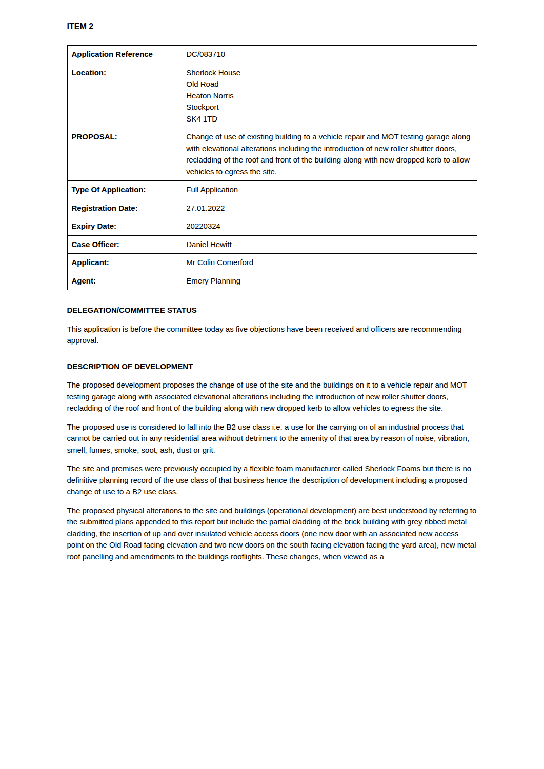ITEM 2
| Application Reference | DC/083710 |
| Location: | Sherlock House Old Road Heaton Norris Stockport SK4 1TD |
| PROPOSAL: | Change of use of existing building to a vehicle repair and MOT testing garage along with elevational alterations including the introduction of new roller shutter doors, recladding of the roof and front of the building along with new dropped kerb to allow vehicles to egress the site. |
| Type Of Application: | Full Application |
| Registration Date: | 27.01.2022 |
| Expiry Date: | 20220324 |
| Case Officer: | Daniel Hewitt |
| Applicant: | Mr Colin Comerford |
| Agent: | Emery Planning |
DELEGATION/COMMITTEE STATUS
This application is before the committee today as five objections have been received and officers are recommending approval.
DESCRIPTION OF DEVELOPMENT
The proposed development proposes the change of use of the site and the buildings on it to a vehicle repair and MOT testing garage along with associated elevational alterations including the introduction of new roller shutter doors, recladding of the roof and front of the building along with new dropped kerb to allow vehicles to egress the site.
The proposed use is considered to fall into the B2 use class i.e. a use for the carrying on of an industrial process that cannot be carried out in any residential area without detriment to the amenity of that area by reason of noise, vibration, smell, fumes, smoke, soot, ash, dust or grit.
The site and premises were previously occupied by a flexible foam manufacturer called Sherlock Foams but there is no definitive planning record of the use class of that business hence the description of development including a proposed change of use to a B2 use class.
The proposed physical alterations to the site and buildings (operational development) are best understood by referring to the submitted plans appended to this report but include the partial cladding of the brick building with grey ribbed metal cladding, the insertion of up and over insulated vehicle access doors (one new door with an associated new access point on the Old Road facing elevation and two new doors on the south facing elevation facing the yard area), new metal roof panelling and amendments to the buildings rooflights. These changes, when viewed as a